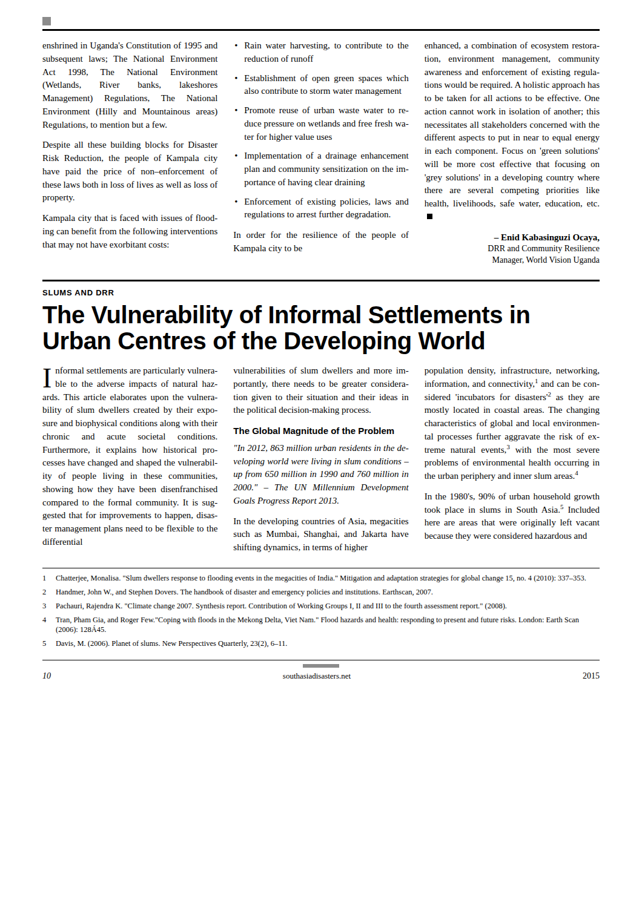enshrined in Uganda's Constitution of 1995 and subsequent laws; The National Environment Act 1998, The National Environment (Wetlands, River banks, lakeshores Management) Regulations, The National Environment (Hilly and Mountainous areas) Regulations, to mention but a few.
Despite all these building blocks for Disaster Risk Reduction, the people of Kampala city have paid the price of non–enforcement of these laws both in loss of lives as well as loss of property.
Kampala city that is faced with issues of flooding can benefit from the following interventions that may not have exorbitant costs:
Rain water harvesting, to contribute to the reduction of runoff
Establishment of open green spaces which also contribute to storm water management
Promote reuse of urban waste water to reduce pressure on wetlands and free fresh water for higher value uses
Implementation of a drainage enhancement plan and community sensitization on the importance of having clear draining
Enforcement of existing policies, laws and regulations to arrest further degradation.
In order for the resilience of the people of Kampala city to be
enhanced, a combination of ecosystem restoration, environment management, community awareness and enforcement of existing regulations would be required. A holistic approach has to be taken for all actions to be effective. One action cannot work in isolation of another; this necessitates all stakeholders concerned with the different aspects to put in near to equal energy in each component. Focus on 'green solutions' will be more cost effective that focusing on 'grey solutions' in a developing country where there are several competing priorities like health, livelihoods, safe water, education, etc.
– Enid Kabasinguzi Ocaya,
DRR and Community Resilience
Manager, World Vision Uganda
SLUMS AND DRR
The Vulnerability of Informal Settlements in Urban Centres of the Developing World
Informal settlements are particularly vulnerable to the adverse impacts of natural hazards. This article elaborates upon the vulnerability of slum dwellers created by their exposure and biophysical conditions along with their chronic and acute societal conditions. Furthermore, it explains how historical processes have changed and shaped the vulnerability of people living in these communities, showing how they have been disenfranchised compared to the formal community. It is suggested that for improvements to happen, disaster management plans need to be flexible to the differential
vulnerabilities of slum dwellers and more importantly, there needs to be greater consideration given to their situation and their ideas in the political decision-making process.
The Global Magnitude of the Problem
"In 2012, 863 million urban residents in the developing world were living in slum conditions – up from 650 million in 1990 and 760 million in 2000." – The UN Millennium Development Goals Progress Report 2013.
In the developing countries of Asia, megacities such as Mumbai, Shanghai, and Jakarta have shifting dynamics, in terms of higher
population density, infrastructure, networking, information, and connectivity,1 and can be considered 'incubators for disasters'2 as they are mostly located in coastal areas. The changing characteristics of global and local environmental processes further aggravate the risk of extreme natural events,3 with the most severe problems of environmental health occurring in the urban periphery and inner slum areas.4
In the 1980's, 90% of urban household growth took place in slums in South Asia.5 Included here are areas that were originally left vacant because they were considered hazardous and
Chatterjee, Monalisa. "Slum dwellers response to flooding events in the megacities of India." Mitigation and adaptation strategies for global change 15, no. 4 (2010): 337–353.
Handmer, John W., and Stephen Dovers. The handbook of disaster and emergency policies and institutions. Earthscan, 2007.
Pachauri, Rajendra K. "Climate change 2007. Synthesis report. Contribution of Working Groups I, II and III to the fourth assessment report." (2008).
Tran, Pham Gia, and Roger Few."Coping with floods in the Mekong Delta, Viet Nam." Flood hazards and health: responding to present and future risks. London: Earth Scan (2006): 128Á45.
Davis, M. (2006). Planet of slums. New Perspectives Quarterly, 23(2), 6–11.
10
southasiadisasters.net
2015